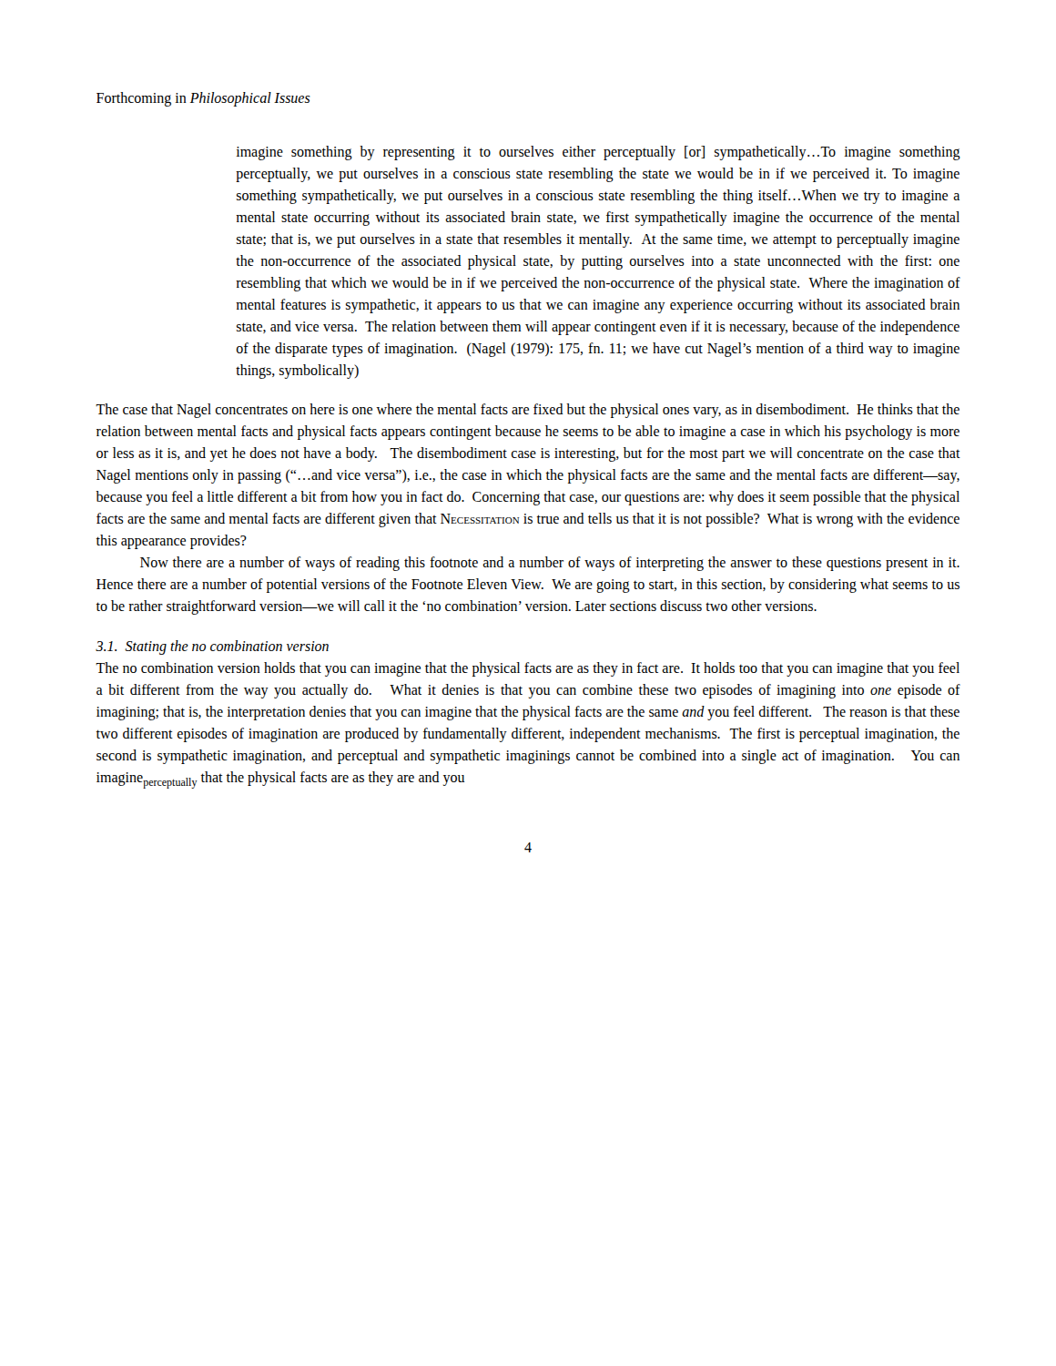Forthcoming in Philosophical Issues
imagine something by representing it to ourselves either perceptually [or] sympathetically…To imagine something perceptually, we put ourselves in a conscious state resembling the state we would be in if we perceived it. To imagine something sympathetically, we put ourselves in a conscious state resembling the thing itself…When we try to imagine a mental state occurring without its associated brain state, we first sympathetically imagine the occurrence of the mental state; that is, we put ourselves in a state that resembles it mentally. At the same time, we attempt to perceptually imagine the non-occurrence of the associated physical state, by putting ourselves into a state unconnected with the first: one resembling that which we would be in if we perceived the non-occurrence of the physical state. Where the imagination of mental features is sympathetic, it appears to us that we can imagine any experience occurring without its associated brain state, and vice versa. The relation between them will appear contingent even if it is necessary, because of the independence of the disparate types of imagination. (Nagel (1979): 175, fn. 11; we have cut Nagel’s mention of a third way to imagine things, symbolically)
The case that Nagel concentrates on here is one where the mental facts are fixed but the physical ones vary, as in disembodiment. He thinks that the relation between mental facts and physical facts appears contingent because he seems to be able to imagine a case in which his psychology is more or less as it is, and yet he does not have a body. The disembodiment case is interesting, but for the most part we will concentrate on the case that Nagel mentions only in passing (“…and vice versa”), i.e., the case in which the physical facts are the same and the mental facts are different—say, because you feel a little different a bit from how you in fact do. Concerning that case, our questions are: why does it seem possible that the physical facts are the same and mental facts are different given that Necessitation is true and tells us that it is not possible? What is wrong with the evidence this appearance provides?
Now there are a number of ways of reading this footnote and a number of ways of interpreting the answer to these questions present in it. Hence there are a number of potential versions of the Footnote Eleven View. We are going to start, in this section, by considering what seems to us to be rather straightforward version—we will call it the ‘no combination’ version. Later sections discuss two other versions.
3.1. Stating the no combination version
The no combination version holds that you can imagine that the physical facts are as they in fact are. It holds too that you can imagine that you feel a bit different from the way you actually do. What it denies is that you can combine these two episodes of imagining into one episode of imagining; that is, the interpretation denies that you can imagine that the physical facts are the same and you feel different. The reason is that these two different episodes of imagination are produced by fundamentally different, independent mechanisms. The first is perceptual imagination, the second is sympathetic imagination, and perceptual and sympathetic imaginings cannot be combined into a single act of imagination. You can imagineperceptually that the physical facts are as they are and you
4